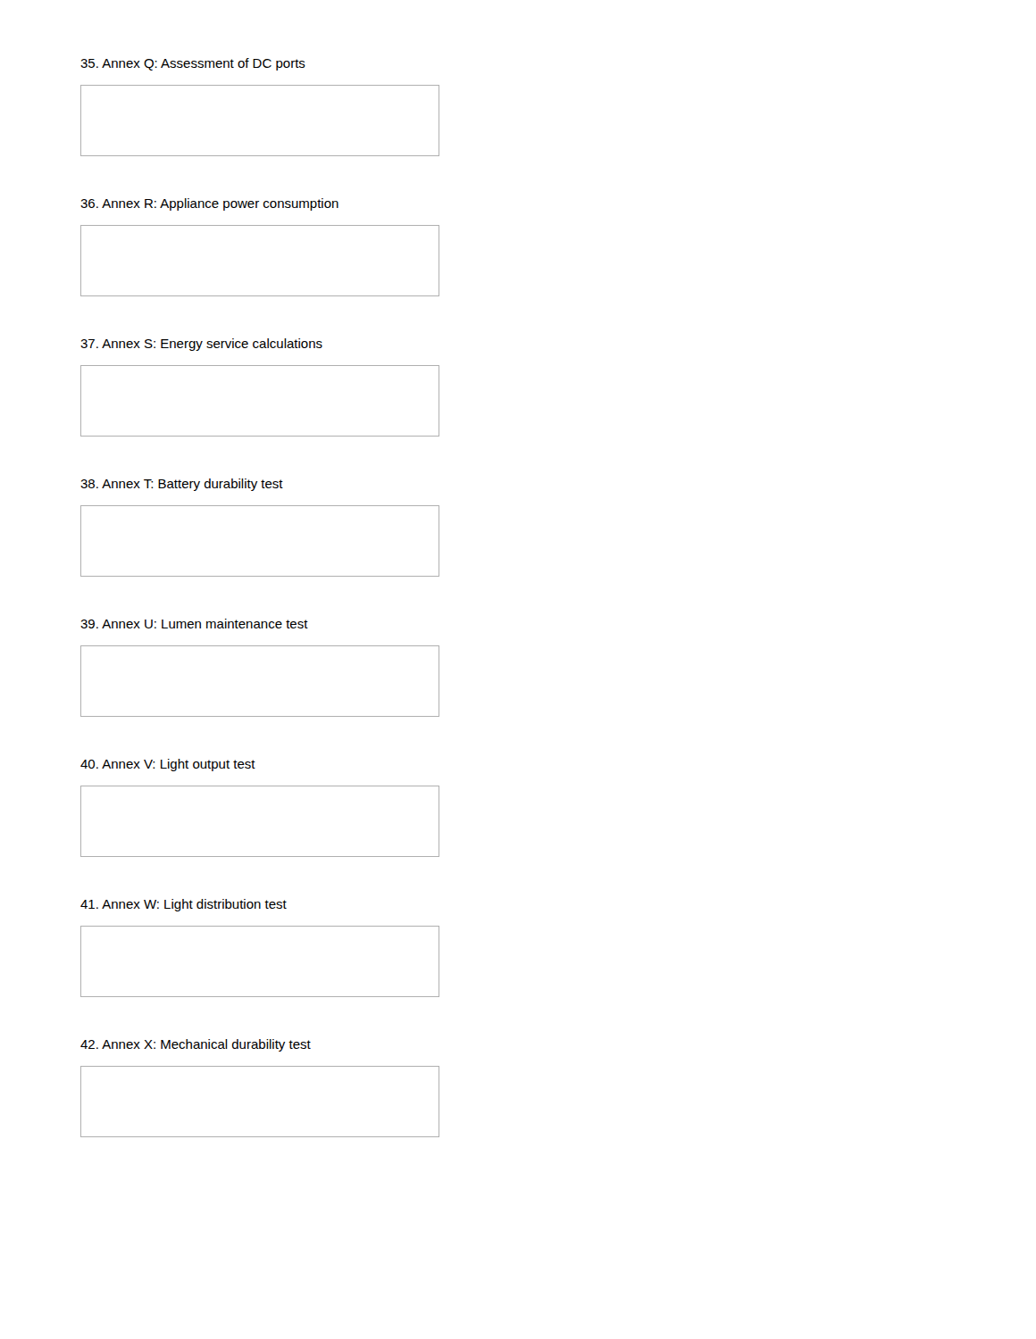Annex Q: Assessment of DC ports
Annex R: Appliance power consumption
Annex S: Energy service calculations
Annex T: Battery durability test
Annex U: Lumen maintenance test
Annex V: Light output test
Annex W: Light distribution test
Annex X: Mechanical durability test